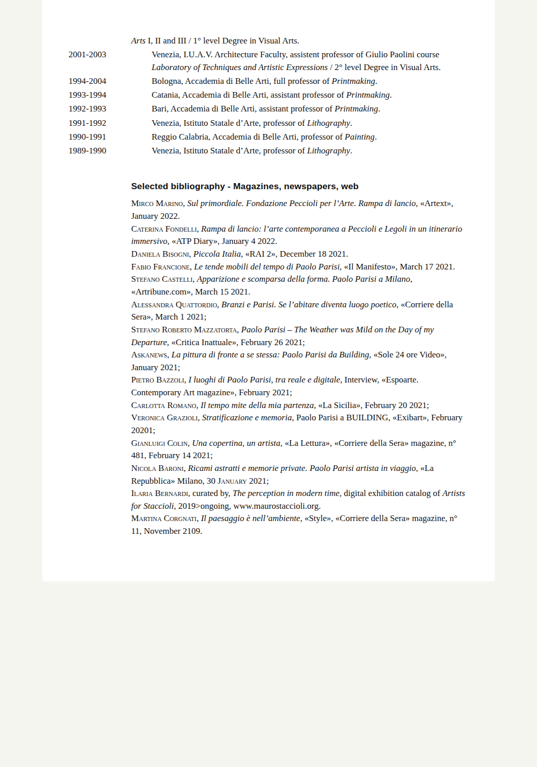Arts I, II and III / 1° level Degree in Visual Arts.
2001-2003
Venezia, I.U.A.V. Architecture Faculty, assistent professor of Giulio Paolini course Laboratory of Techniques and Artistic Expressions / 2° level Degree in Visual Arts.
1994-2004
Bologna, Accademia di Belle Arti, full professor of Printmaking.
1993-1994
Catania, Accademia di Belle Arti, assistant professor of Printmaking.
1992-1993
Bari, Accademia di Belle Arti, assistant professor of Printmaking.
1991-1992
Venezia, Istituto Statale d’Arte, professor of Lithography.
1990-1991
Reggio Calabria, Accademia di Belle Arti, professor of Painting.
1989-1990
Venezia, Istituto Statale d’Arte, professor of Lithography.
Selected bibliography - Magazines, newspapers, web
Mirco Marino, Sul primordiale. Fondazione Peccioli per l’Arte. Rampa di lancio, «Artext», January 2022.
Caterina Fondelli, Rampa di lancio: l’arte contemporanea a Peccioli e Legoli in un itinerario immersivo, «ATP Diary», January 4 2022.
Daniela Bisogni, Piccola Italia, «RAI 2», December 18 2021.
Fabio Francione, Le tende mobili del tempo di Paolo Parisi, «Il Manifesto», March 17 2021.
Stefano Castelli, Apparizione e scomparsa della forma. Paolo Parisi a Milano, «Artribune.com», March 15 2021.
Alessandra Quattordio, Branzi e Parisi. Se l’abitare diventa luogo poetico, «Corriere della Sera», March 1 2021;
Stefano Roberto Mazzatorta, Paolo Parisi – The Weather was Mild on the Day of my Departure, «Critica Inattuale», February 26 2021;
Askanews, La pittura di fronte a se stessa: Paolo Parisi da Building, «Sole 24 ore Video», January 2021;
Pietro Bazzoli, I luoghi di Paolo Parisi, tra reale e digitale, Interview, «Espoarte. Contemporary Art magazine», February 2021;
Carlotta Romano, Il tempo mite della mia partenza, «La Sicilia», February 20 2021;
Veronica Grazioli, Stratificazione e memoria, Paolo Parisi a BUILDING, «Exibart», February 20201;
Gianluigi Colin, Una copertina, un artista, «La Lettura», «Corriere della Sera» magazine, n° 481, February 14 2021;
Nicola Baroni, Ricami astratti e memorie private. Paolo Parisi artista in viaggio, «La Repubblica» Milano, 30 January 2021;
Ilaria Bernardi, curated by, The perception in modern time, digital exhibition catalog of Artists for Staccioli, 2019>ongoing, www.maurostaccioli.org.
Martina Corgnati, Il paesaggio è nell’ambiente, «Style», «Corriere della Sera» magazine, n° 11, November 2109.